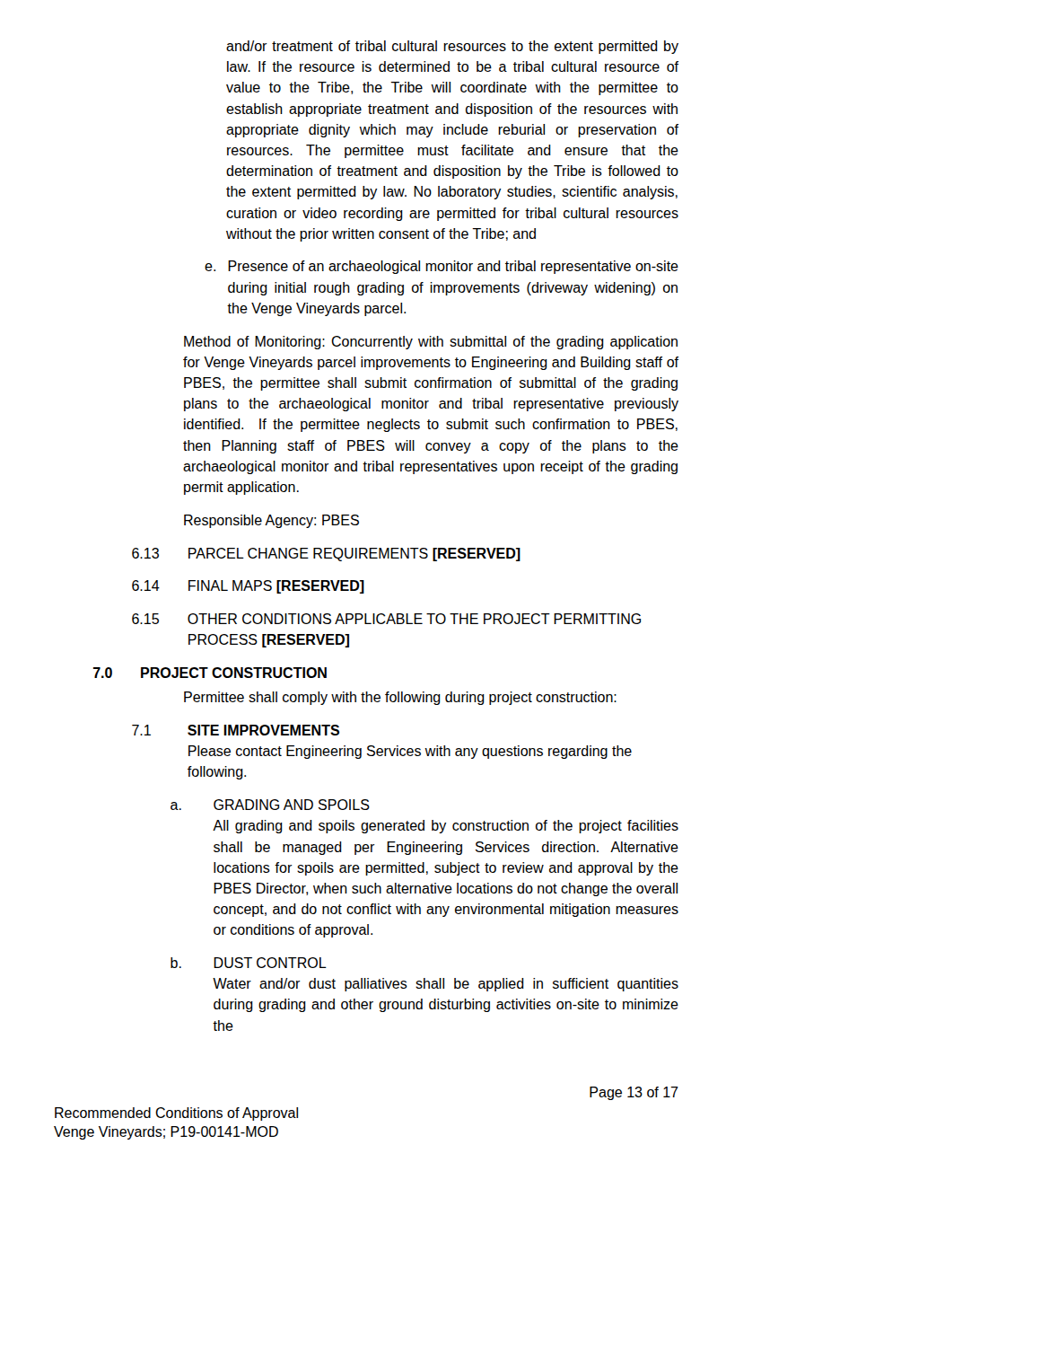and/or treatment of tribal cultural resources to the extent permitted by law. If the resource is determined to be a tribal cultural resource of value to the Tribe, the Tribe will coordinate with the permittee to establish appropriate treatment and disposition of the resources with appropriate dignity which may include reburial or preservation of resources. The permittee must facilitate and ensure that the determination of treatment and disposition by the Tribe is followed to the extent permitted by law. No laboratory studies, scientific analysis, curation or video recording are permitted for tribal cultural resources without the prior written consent of the Tribe; and
e.
Presence of an archaeological monitor and tribal representative on-site during initial rough grading of improvements (driveway widening) on the Venge Vineyards parcel.
Method of Monitoring: Concurrently with submittal of the grading application for Venge Vineyards parcel improvements to Engineering and Building staff of PBES, the permittee shall submit confirmation of submittal of the grading plans to the archaeological monitor and tribal representative previously identified. If the permittee neglects to submit such confirmation to PBES, then Planning staff of PBES will convey a copy of the plans to the archaeological monitor and tribal representatives upon receipt of the grading permit application.
Responsible Agency: PBES
6.13
PARCEL CHANGE REQUIREMENTS [RESERVED]
6.14
FINAL MAPS [RESERVED]
6.15
OTHER CONDITIONS APPLICABLE TO THE PROJECT PERMITTING PROCESS [RESERVED]
7.0
PROJECT CONSTRUCTION
Permittee shall comply with the following during project construction:
7.1
SITE IMPROVEMENTS
Please contact Engineering Services with any questions regarding the following.
a.
GRADING AND SPOILS
All grading and spoils generated by construction of the project facilities shall be managed per Engineering Services direction. Alternative locations for spoils are permitted, subject to review and approval by the PBES Director, when such alternative locations do not change the overall concept, and do not conflict with any environmental mitigation measures or conditions of approval.
b.
DUST CONTROL
Water and/or dust palliatives shall be applied in sufficient quantities during grading and other ground disturbing activities on-site to minimize the
Page 13 of 17
Recommended Conditions of Approval
Venge Vineyards; P19-00141-MOD